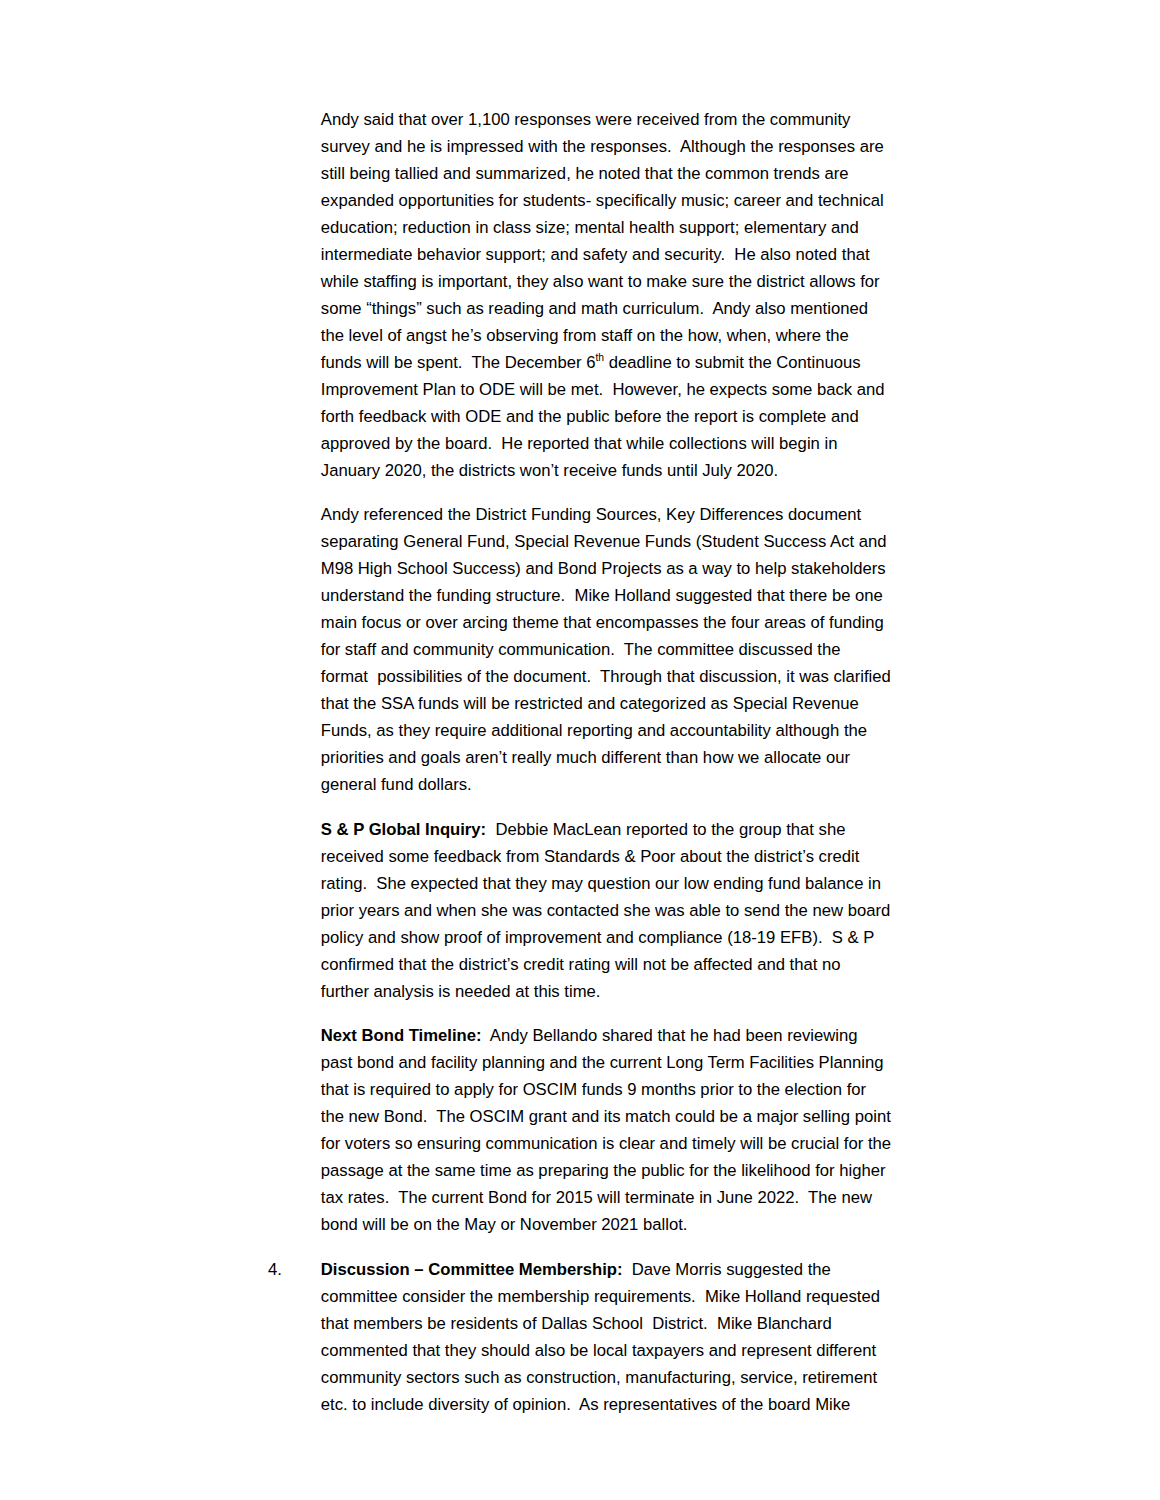Andy said that over 1,100 responses were received from the community survey and he is impressed with the responses. Although the responses are still being tallied and summarized, he noted that the common trends are expanded opportunities for students- specifically music; career and technical education; reduction in class size; mental health support; elementary and intermediate behavior support; and safety and security. He also noted that while staffing is important, they also want to make sure the district allows for some “things” such as reading and math curriculum. Andy also mentioned the level of angst he’s observing from staff on the how, when, where the funds will be spent. The December 6th deadline to submit the Continuous Improvement Plan to ODE will be met. However, he expects some back and forth feedback with ODE and the public before the report is complete and approved by the board. He reported that while collections will begin in January 2020, the districts won’t receive funds until July 2020.
Andy referenced the District Funding Sources, Key Differences document separating General Fund, Special Revenue Funds (Student Success Act and M98 High School Success) and Bond Projects as a way to help stakeholders understand the funding structure. Mike Holland suggested that there be one main focus or over arcing theme that encompasses the four areas of funding for staff and community communication. The committee discussed the format possibilities of the document. Through that discussion, it was clarified that the SSA funds will be restricted and categorized as Special Revenue Funds, as they require additional reporting and accountability although the priorities and goals aren’t really much different than how we allocate our general fund dollars.
S & P Global Inquiry: Debbie MacLean reported to the group that she received some feedback from Standards & Poor about the district’s credit rating. She expected that they may question our low ending fund balance in prior years and when she was contacted she was able to send the new board policy and show proof of improvement and compliance (18-19 EFB). S & P confirmed that the district’s credit rating will not be affected and that no further analysis is needed at this time.
Next Bond Timeline: Andy Bellando shared that he had been reviewing past bond and facility planning and the current Long Term Facilities Planning that is required to apply for OSCIM funds 9 months prior to the election for the new Bond. The OSCIM grant and its match could be a major selling point for voters so ensuring communication is clear and timely will be crucial for the passage at the same time as preparing the public for the likelihood for higher tax rates. The current Bond for 2015 will terminate in June 2022. The new bond will be on the May or November 2021 ballot.
4.
Discussion – Committee Membership: Dave Morris suggested the committee consider the membership requirements. Mike Holland requested that members be residents of Dallas School District. Mike Blanchard commented that they should also be local taxpayers and represent different community sectors such as construction, manufacturing, service, retirement etc. to include diversity of opinion. As representatives of the board Mike